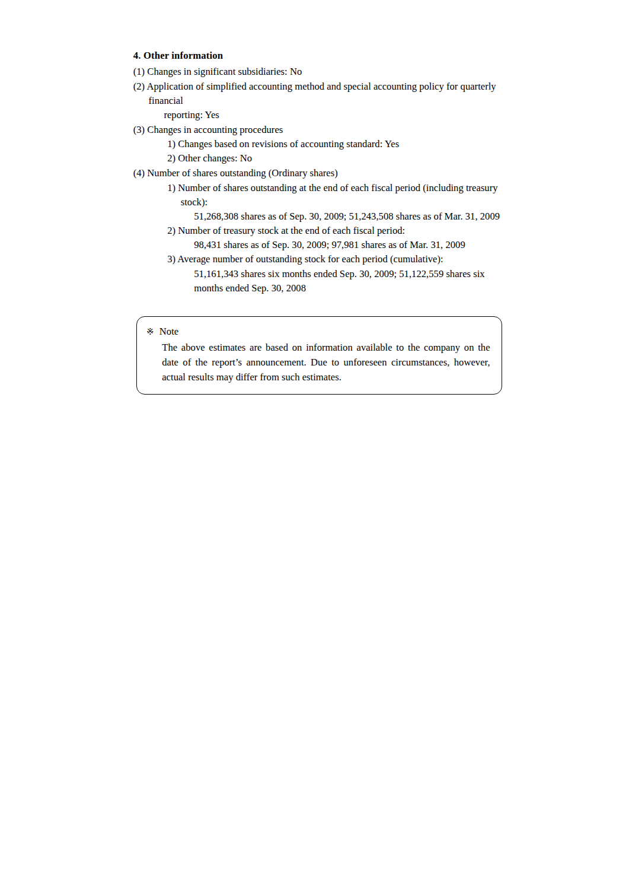4. Other information
(1) Changes in significant subsidiaries: No
(2) Application of simplified accounting method and special accounting policy for quarterly financial reporting: Yes
(3) Changes in accounting procedures
1) Changes based on revisions of accounting standard: Yes
2) Other changes: No
(4) Number of shares outstanding (Ordinary shares)
1) Number of shares outstanding at the end of each fiscal period (including treasury stock): 51,268,308 shares as of Sep. 30, 2009; 51,243,508 shares as of Mar. 31, 2009
2) Number of treasury stock at the end of each fiscal period: 98,431 shares as of Sep. 30, 2009; 97,981 shares as of Mar. 31, 2009
3) Average number of outstanding stock for each period (cumulative): 51,161,343 shares six months ended Sep. 30, 2009; 51,122,559 shares six months ended Sep. 30, 2008
※Note
The above estimates are based on information available to the company on the date of the report’s announcement. Due to unforeseen circumstances, however, actual results may differ from such estimates.